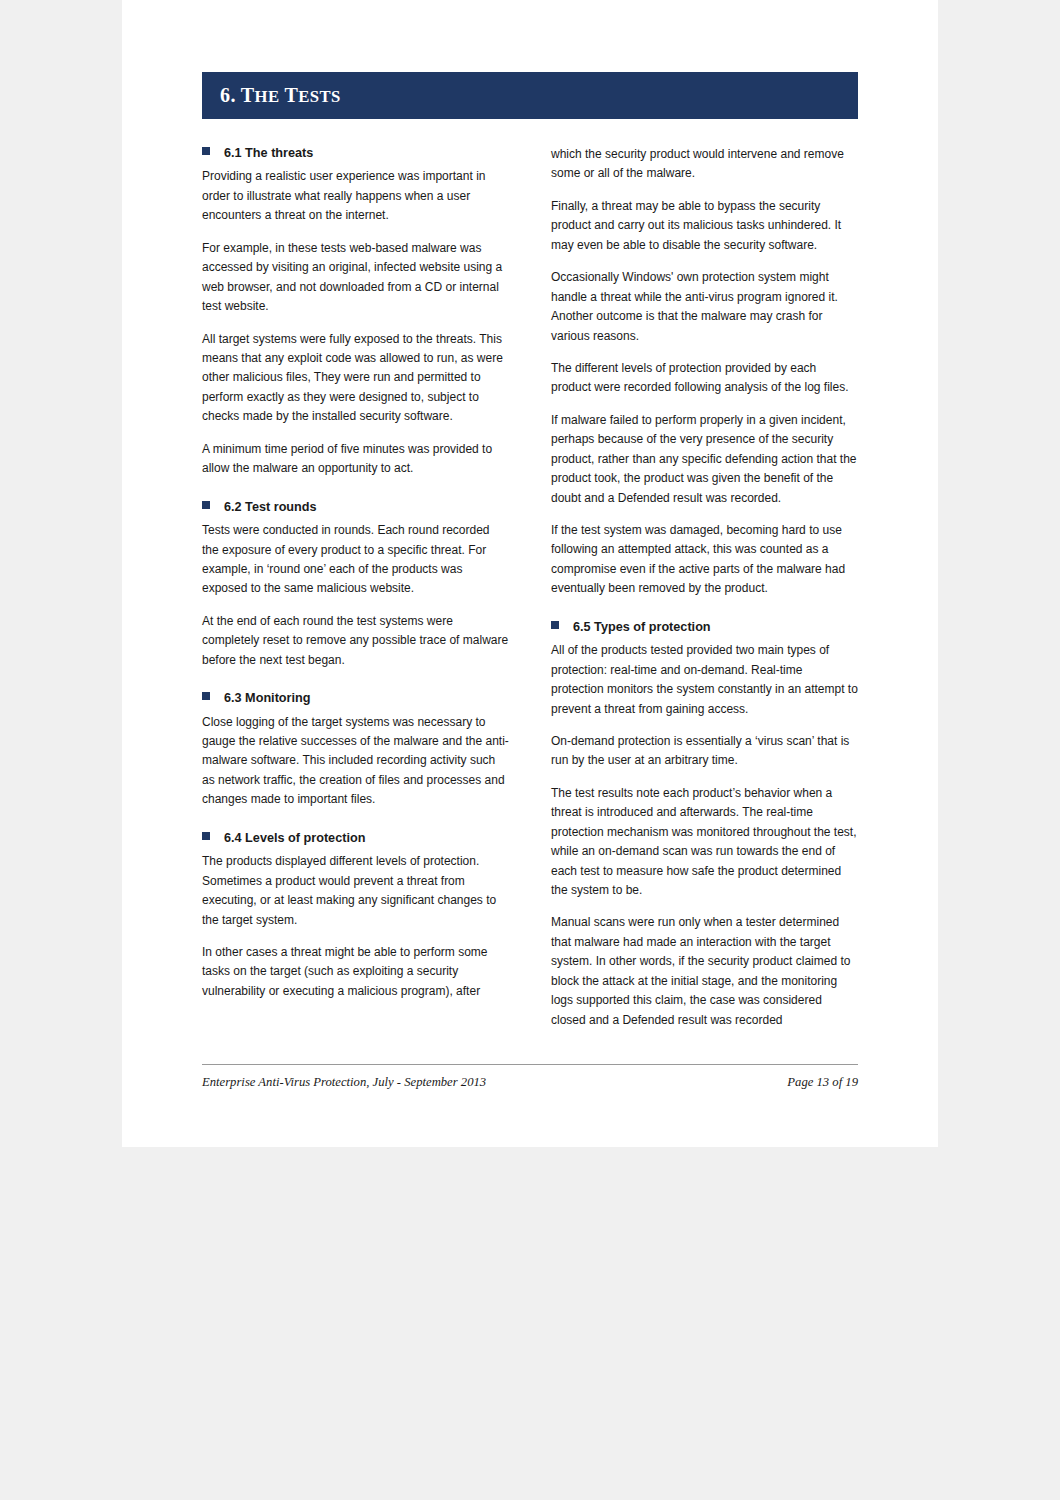6. THE TESTS
6.1 The threats
Providing a realistic user experience was important in order to illustrate what really happens when a user encounters a threat on the internet.
For example, in these tests web-based malware was accessed by visiting an original, infected website using a web browser, and not downloaded from a CD or internal test website.
All target systems were fully exposed to the threats. This means that any exploit code was allowed to run, as were other malicious files, They were run and permitted to perform exactly as they were designed to, subject to checks made by the installed security software.
A minimum time period of five minutes was provided to allow the malware an opportunity to act.
6.2 Test rounds
Tests were conducted in rounds. Each round recorded the exposure of every product to a specific threat. For example, in ‘round one’ each of the products was exposed to the same malicious website.
At the end of each round the test systems were completely reset to remove any possible trace of malware before the next test began.
6.3 Monitoring
Close logging of the target systems was necessary to gauge the relative successes of the malware and the anti-malware software. This included recording activity such as network traffic, the creation of files and processes and changes made to important files.
6.4 Levels of protection
The products displayed different levels of protection. Sometimes a product would prevent a threat from executing, or at least making any significant changes to the target system.
In other cases a threat might be able to perform some tasks on the target (such as exploiting a security vulnerability or executing a malicious program), after which the security product would intervene and remove some or all of the malware.
Finally, a threat may be able to bypass the security product and carry out its malicious tasks unhindered. It may even be able to disable the security software.
Occasionally Windows' own protection system might handle a threat while the anti-virus program ignored it. Another outcome is that the malware may crash for various reasons.
The different levels of protection provided by each product were recorded following analysis of the log files.
If malware failed to perform properly in a given incident, perhaps because of the very presence of the security product, rather than any specific defending action that the product took, the product was given the benefit of the doubt and a Defended result was recorded.
If the test system was damaged, becoming hard to use following an attempted attack, this was counted as a compromise even if the active parts of the malware had eventually been removed by the product.
6.5 Types of protection
All of the products tested provided two main types of protection: real-time and on-demand. Real-time protection monitors the system constantly in an attempt to prevent a threat from gaining access.
On-demand protection is essentially a ‘virus scan’ that is run by the user at an arbitrary time.
The test results note each product’s behavior when a threat is introduced and afterwards. The real-time protection mechanism was monitored throughout the test, while an on-demand scan was run towards the end of each test to measure how safe the product determined the system to be.
Manual scans were run only when a tester determined that malware had made an interaction with the target system. In other words, if the security product claimed to block the attack at the initial stage, and the monitoring logs supported this claim, the case was considered closed and a Defended result was recorded
Enterprise Anti-Virus Protection, July - September 2013 Page 13 of 19